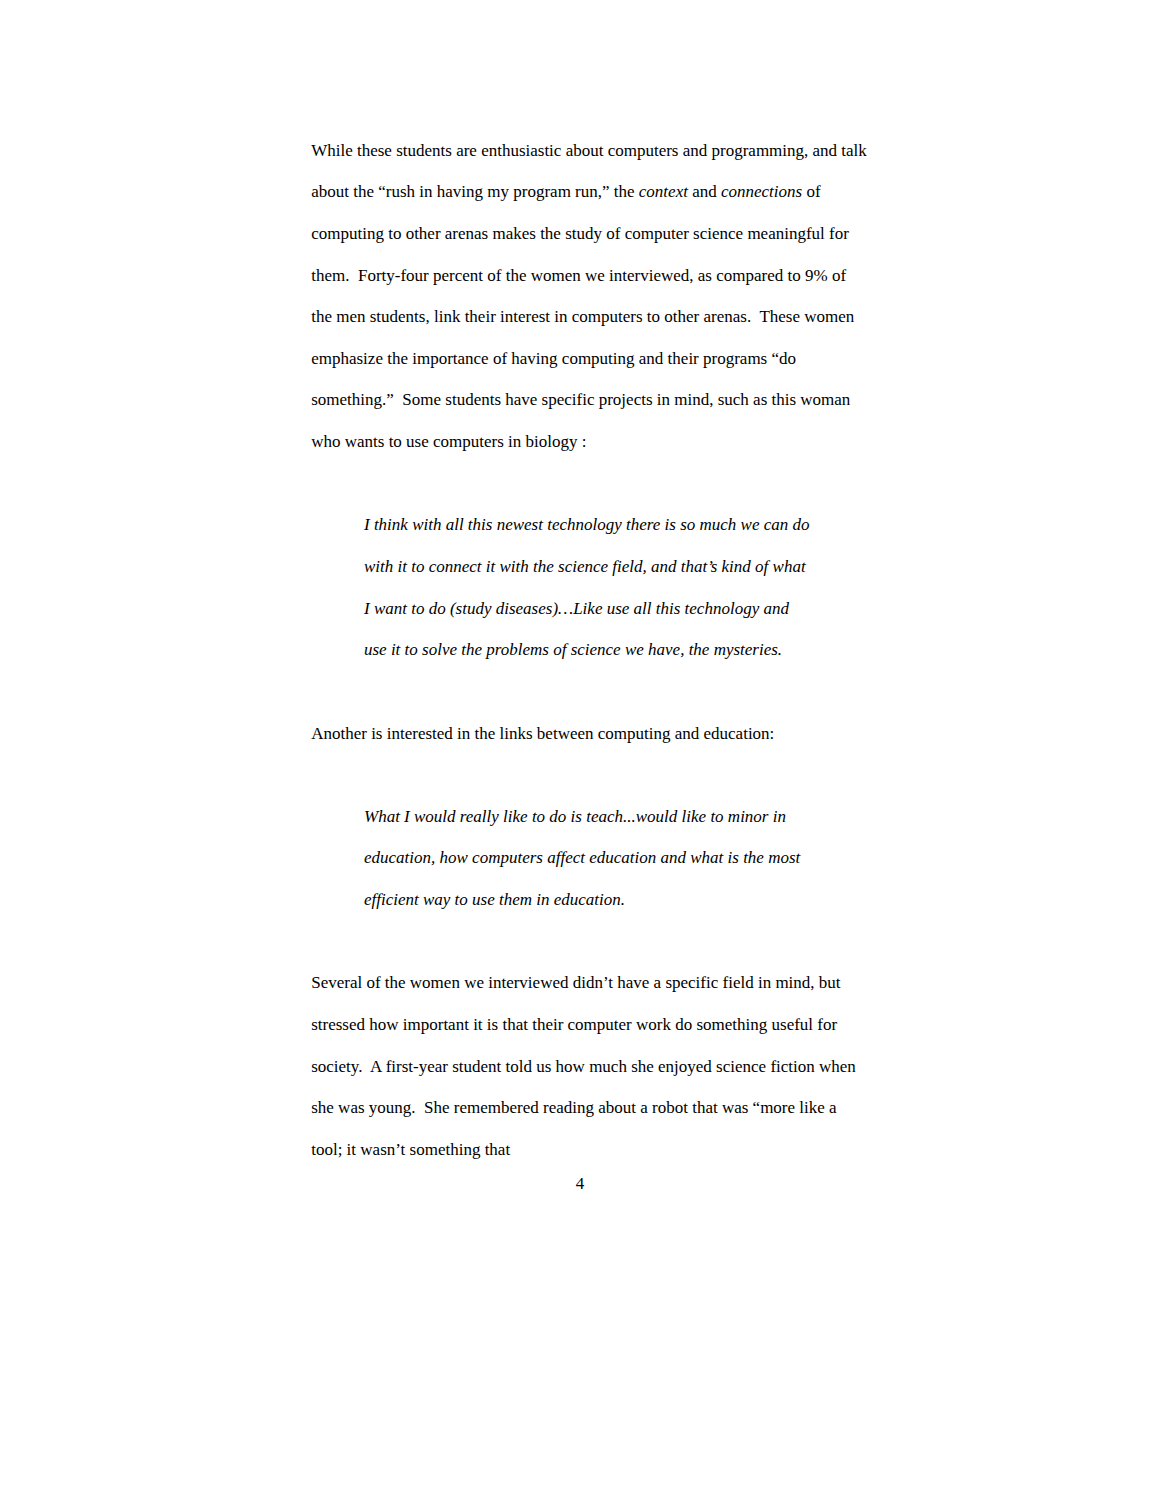While these students are enthusiastic about computers and programming, and talk about the “rush in having my program run,” the context and connections of computing to other arenas makes the study of computer science meaningful for them. Forty-four percent of the women we interviewed, as compared to 9% of the men students, link their interest in computers to other arenas. These women emphasize the importance of having computing and their programs “do something.” Some students have specific projects in mind, such as this woman who wants to use computers in biology :
I think with all this newest technology there is so much we can do with it to connect it with the science field, and that’s kind of what I want to do (study diseases)…Like use all this technology and use it to solve the problems of science we have, the mysteries.
Another is interested in the links between computing and education:
What I would really like to do is teach...would like to minor in education, how computers affect education and what is the most efficient way to use them in education.
Several of the women we interviewed didn’t have a specific field in mind, but stressed how important it is that their computer work do something useful for society. A first-year student told us how much she enjoyed science fiction when she was young. She remembered reading about a robot that was “more like a tool; it wasn’t something that
4